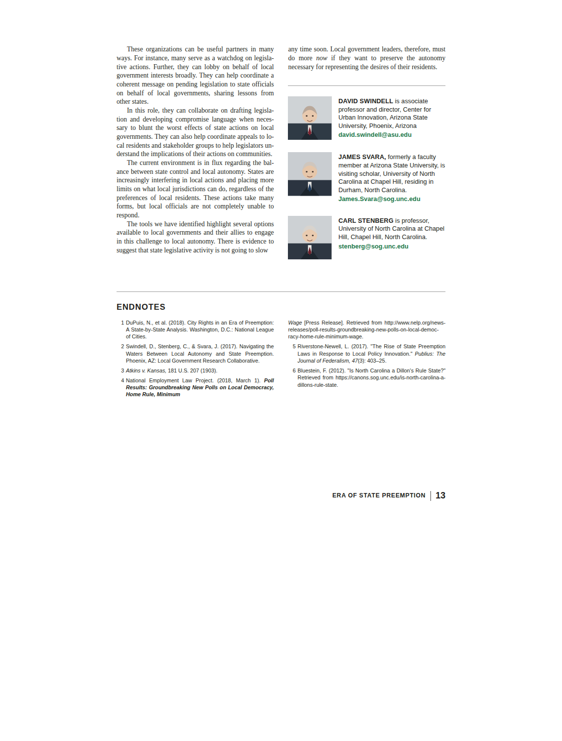These organizations can be useful partners in many ways. For instance, many serve as a watchdog on legislative actions. Further, they can lobby on behalf of local government interests broadly. They can help coordinate a coherent message on pending legislation to state officials on behalf of local governments, sharing lessons from other states.
In this role, they can collaborate on drafting legislation and developing compromise language when necessary to blunt the worst effects of state actions on local governments. They can also help coordinate appeals to local residents and stakeholder groups to help legislators understand the implications of their actions on communities.
The current environment is in flux regarding the balance between state control and local autonomy. States are increasingly interfering in local actions and placing more limits on what local jurisdictions can do, regardless of the preferences of local residents. These actions take many forms, but local officials are not completely unable to respond.
The tools we have identified highlight several options available to local governments and their allies to engage in this challenge to local autonomy. There is evidence to suggest that state legislative activity is not going to slow
any time soon. Local government leaders, therefore, must do more now if they want to preserve the autonomy necessary for representing the desires of their residents.
DAVID SWINDELL is associate professor and director, Center for Urban Innovation, Arizona State University, Phoenix, Arizona david.swindell@asu.edu
JAMES SVARA, formerly a faculty member at Arizona State University, is visiting scholar, University of North Carolina at Chapel Hill, residing in Durham, North Carolina. James.Svara@sog.unc.edu
CARL STENBERG is professor, University of North Carolina at Chapel Hill, Chapel Hill, North Carolina. stenberg@sog.unc.edu
ENDNOTES
1 DuPuis, N., et al. (2018). City Rights in an Era of Preemption: A State-by-State Analysis. Washington, D.C.: National League of Cities.
2 Swindell, D., Stenberg, C., & Svara, J. (2017). Navigating the Waters Between Local Autonomy and State Preemption. Phoenix, AZ: Local Government Research Collaborative.
3 Atkins v. Kansas, 181 U.S. 207 (1903).
4 National Employment Law Project. (2018, March 1). Poll Results: Groundbreaking New Polls on Local Democracy, Home Rule, Minimum
Wage [Press Release]. Retrieved from http://www.nelp.org/news-releases/poll-results-groundbreaking-new-polls-on-local-democracy-home-rule-minimum-wage.
5 Riverstone-Newell, L. (2017). "The Rise of State Preemption Laws in Response to Local Policy Innovation." Publius: The Journal of Federalism, 47(3): 403–25.
6 Bluestein, F. (2012). "Is North Carolina a Dillon's Rule State?" Retrieved from https://canons.sog.unc.edu/is-north-carolina-a-dillons-rule-state.
ERA OF STATE PREEMPTION 13